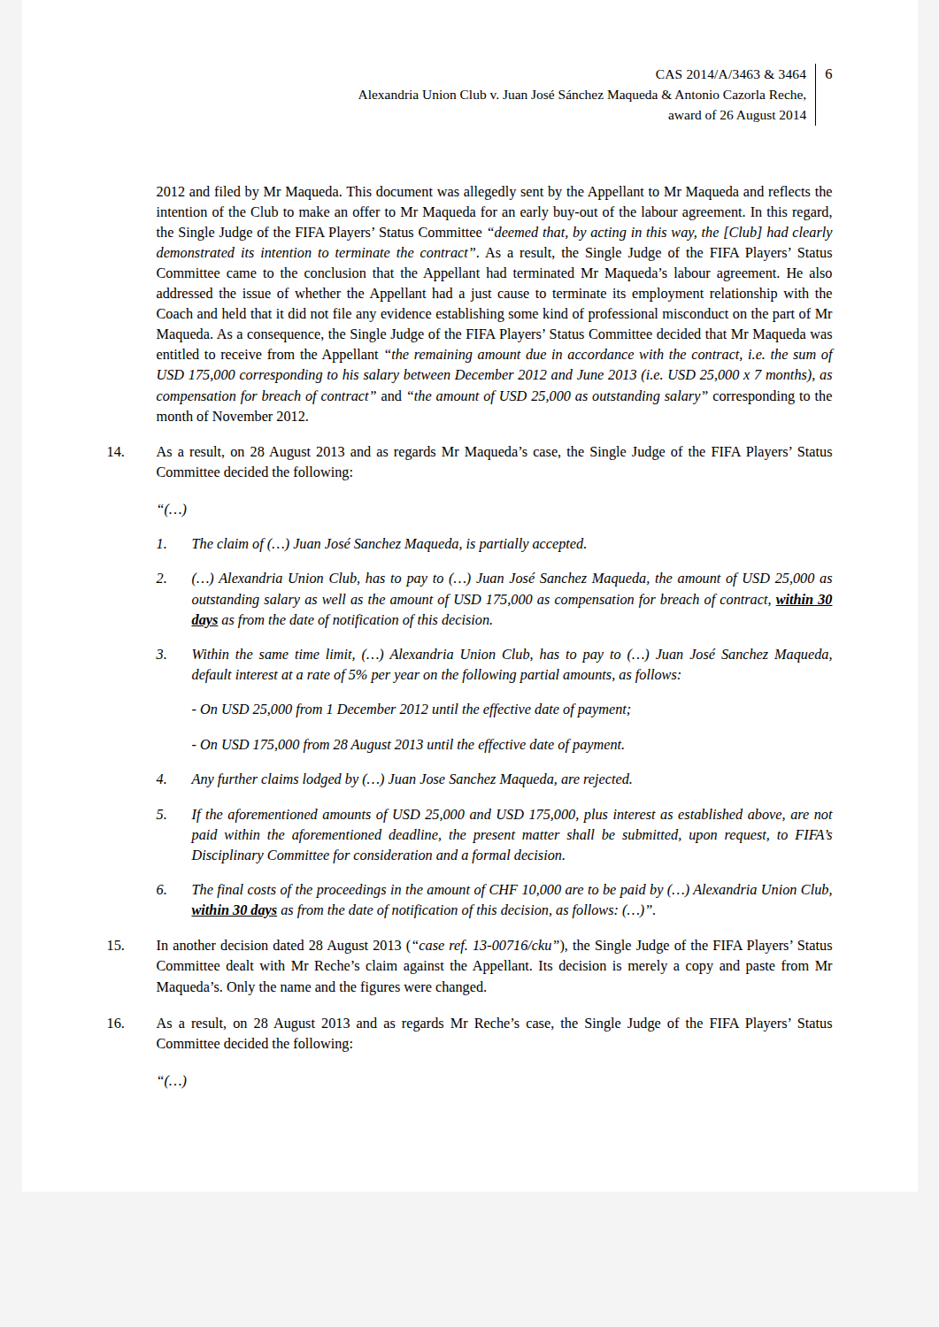CAS 2014/A/3463 & 3464
Alexandria Union Club v. Juan José Sánchez Maqueda & Antonio Cazorla Reche,
award of 26 August 2014
6
2012 and filed by Mr Maqueda. This document was allegedly sent by the Appellant to Mr Maqueda and reflects the intention of the Club to make an offer to Mr Maqueda for an early buy-out of the labour agreement. In this regard, the Single Judge of the FIFA Players’ Status Committee “deemed that, by acting in this way, the [Club] had clearly demonstrated its intention to terminate the contract”. As a result, the Single Judge of the FIFA Players’ Status Committee came to the conclusion that the Appellant had terminated Mr Maqueda’s labour agreement. He also addressed the issue of whether the Appellant had a just cause to terminate its employment relationship with the Coach and held that it did not file any evidence establishing some kind of professional misconduct on the part of Mr Maqueda. As a consequence, the Single Judge of the FIFA Players’ Status Committee decided that Mr Maqueda was entitled to receive from the Appellant “the remaining amount due in accordance with the contract, i.e. the sum of USD 175,000 corresponding to his salary between December 2012 and June 2013 (i.e. USD 25,000 x 7 months), as compensation for breach of contract” and “the amount of USD 25,000 as outstanding salary” corresponding to the month of November 2012.
14.
As a result, on 28 August 2013 and as regards Mr Maqueda’s case, the Single Judge of the FIFA Players’ Status Committee decided the following:
“(…)
1. The claim of (…) Juan José Sanchez Maqueda, is partially accepted.
2.(…) Alexandria Union Club, has to pay to (…) Juan José Sanchez Maqueda, the amount of USD 25,000 as outstanding salary as well as the amount of USD 175,000 as compensation for breach of contract, within 30 days as from the date of notification of this decision.
3. Within the same time limit, (…) Alexandria Union Club, has to pay to (…) Juan José Sanchez Maqueda, default interest at a rate of 5% per year on the following partial amounts, as follows:
- On USD 25,000 from 1 December 2012 until the effective date of payment;
- On USD 175,000 from 28 August 2013 until the effective date of payment.
4. Any further claims lodged by (…) Juan Jose Sanchez Maqueda, are rejected.
5. If the aforementioned amounts of USD 25,000 and USD 175,000, plus interest as established above, are not paid within the aforementioned deadline, the present matter shall be submitted, upon request, to FIFA’s Disciplinary Committee for consideration and a formal decision.
6. The final costs of the proceedings in the amount of CHF 10,000 are to be paid by (…) Alexandria Union Club, within 30 days as from the date of notification of this decision, as follows: (…)”.
15.
In another decision dated 28 August 2013 (“case ref. 13-00716/cku”), the Single Judge of the FIFA Players’ Status Committee dealt with Mr Reche’s claim against the Appellant. Its decision is merely a copy and paste from Mr Maqueda’s. Only the name and the figures were changed.
16.
As a result, on 28 August 2013 and as regards Mr Reche’s case, the Single Judge of the FIFA Players’ Status Committee decided the following:
“(…)